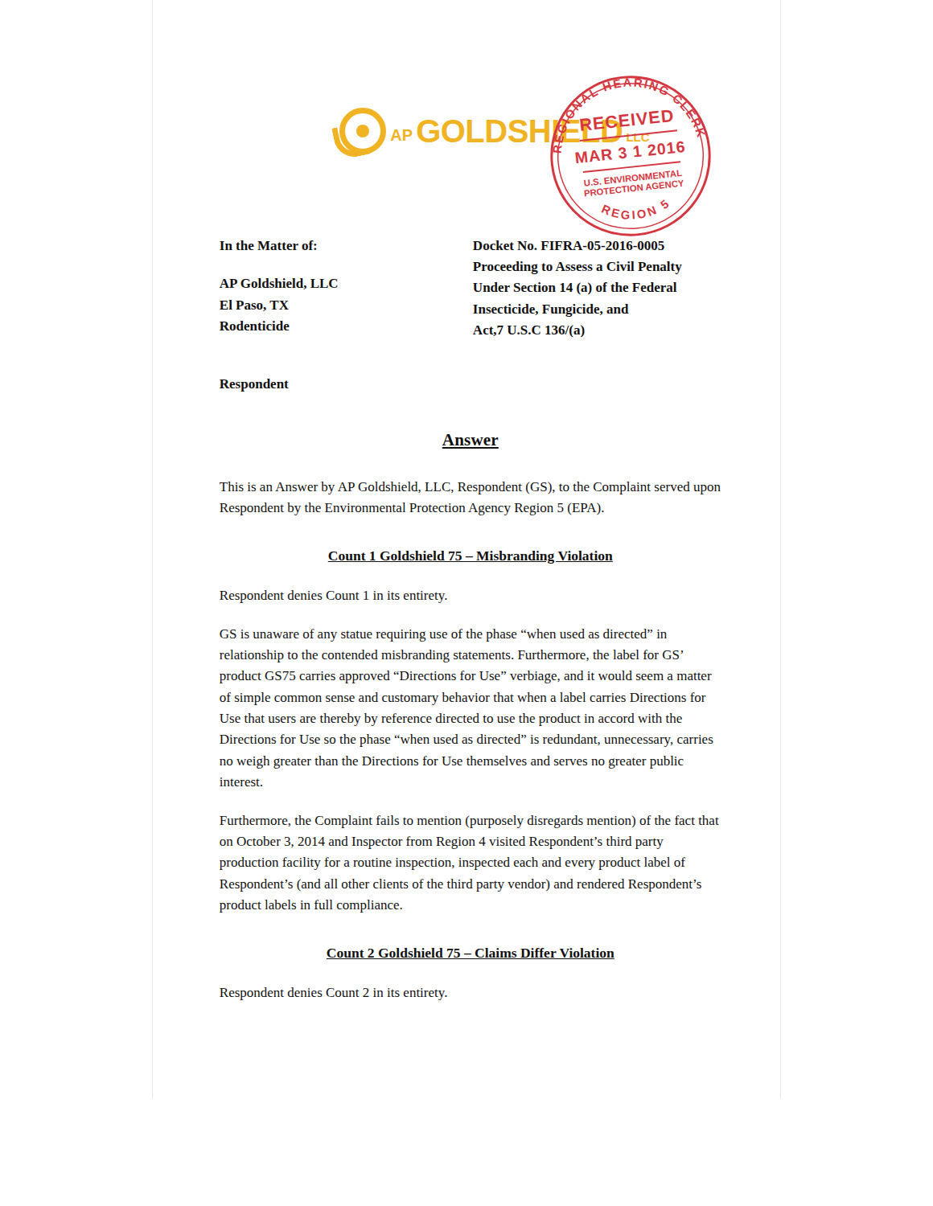AP GOLDSHIELD LLC
REGIONAL HEARING CLERK RECEIVED MAR 3 1 2016 U.S. ENVIRONMENTAL PROTECTION AGENCY REGION 5
In the Matter of:
AP Goldshield, LLC
El Paso, TX
Rodenticide
Docket No. FIFRA-05-2016-0005
Proceeding to Assess a Civil Penalty
Under Section 14 (a) of the Federal
Insecticide, Fungicide, and
Act,7 U.S.C 136/(a)
Respondent
Answer
This is an Answer by AP Goldshield, LLC, Respondent (GS), to the Complaint served upon Respondent by the Environmental Protection Agency Region 5 (EPA).
Count 1 Goldshield 75 – Misbranding Violation
Respondent denies Count 1 in its entirety.
GS is unaware of any statue requiring use of the phase “when used as directed” in relationship to the contended misbranding statements. Furthermore, the label for GS’ product GS75 carries approved “Directions for Use” verbiage, and it would seem a matter of simple common sense and customary behavior that when a label carries Directions for Use that users are thereby by reference directed to use the product in accord with the Directions for Use so the phase “when used as directed” is redundant, unnecessary, carries no weigh greater than the Directions for Use themselves and serves no greater public interest.
Furthermore, the Complaint fails to mention (purposely disregards mention) of the fact that on October 3, 2014 and Inspector from Region 4 visited Respondent’s third party production facility for a routine inspection, inspected each and every product label of Respondent’s (and all other clients of the third party vendor) and rendered Respondent’s product labels in full compliance.
Count 2 Goldshield 75 – Claims Differ Violation
Respondent denies Count 2 in its entirety.